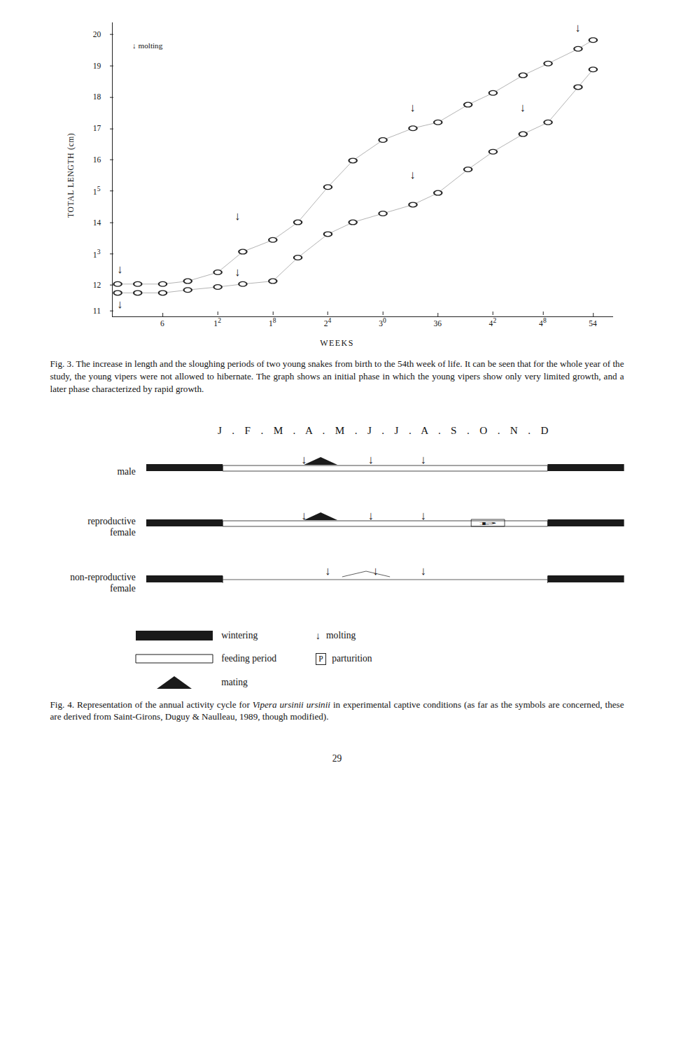TOTAL LENGTH (cm) ↓ molting 20 19 18 17 16 15 14 13 12 11 6 12 18 24 30 36 42 48 54 ↓ ↓ ↓ ↓ ↓ ↓ ↓ ↓
WEEKS
Fig. 3. The increase in length and the sloughing periods of two young snakes from birth to the 54th week of life. It can be seen that for the whole year of the study, the young vipers were not allowed to hibernate. The graph shows an initial phase in which the young vipers show only very limited growth, and a later phase characterized by rapid growth.
J . F . M . A . M . J . J . A . S . O . N . D
male
↓ ↓ ↓
reproductive
female
P ↓ ↓ ↓
non-reproductive
female
↓ ↓ ↓
wintering
↓ molting
feeding period
P parturition
mating
Fig. 4. Representation of the annual activity cycle for Vipera ursinii ursinii in experimental captive conditions (as far as the symbols are concerned, these are derived from Saint-Girons, Duguy & Naulleau, 1989, though modified).
29